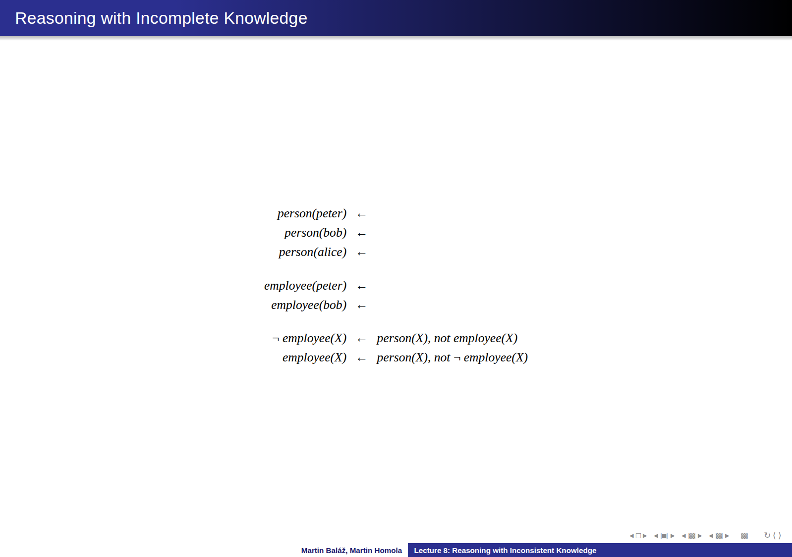Reasoning with Incomplete Knowledge
| person(peter) | ← | |
| person(bob) | ← | |
| person(alice) | ← | |
| employee(peter) | ← | |
| employee(bob) | ← | |
| ¬ employee(X) | ← | person(X), not employee(X) |
| employee(X) | ← | person(X), not ¬ employee(X) |
◂□▸ ◂▣▸ ◂▩▸ ◂▩▸ ▩ ↻⟨⟩
Martin Baláž, Martin Homola
Lecture 8: Reasoning with Inconsistent Knowledge